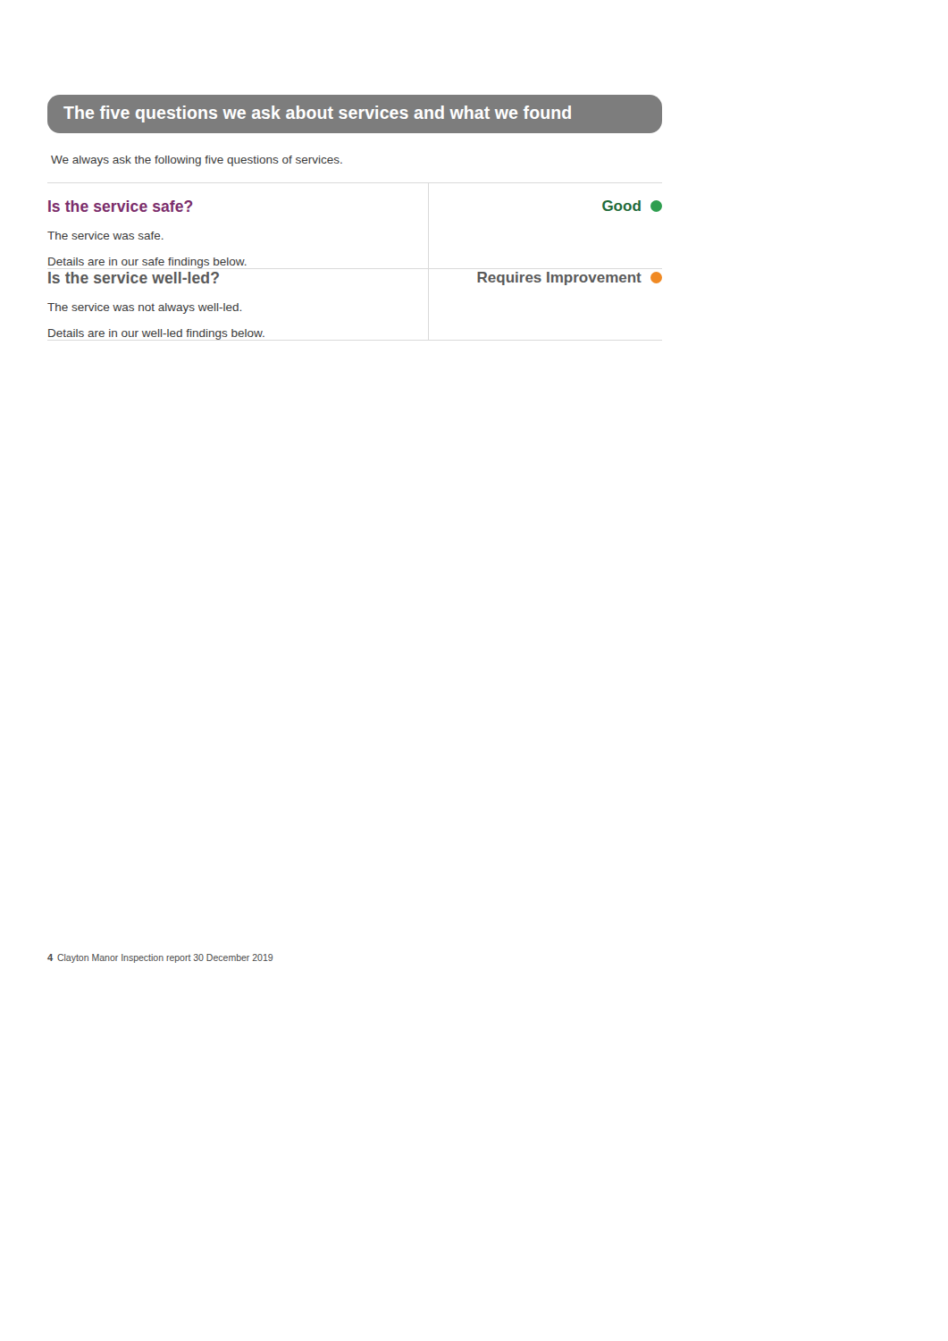The five questions we ask about services and what we found
We always ask the following five questions of services.
| Is the service safe? The service was safe. Details are in our safe findings below. | Good |
| Is the service well-led? The service was not always well-led. Details are in our well-led findings below. | Requires Improvement |
4 Clayton Manor Inspection report 30 December 2019